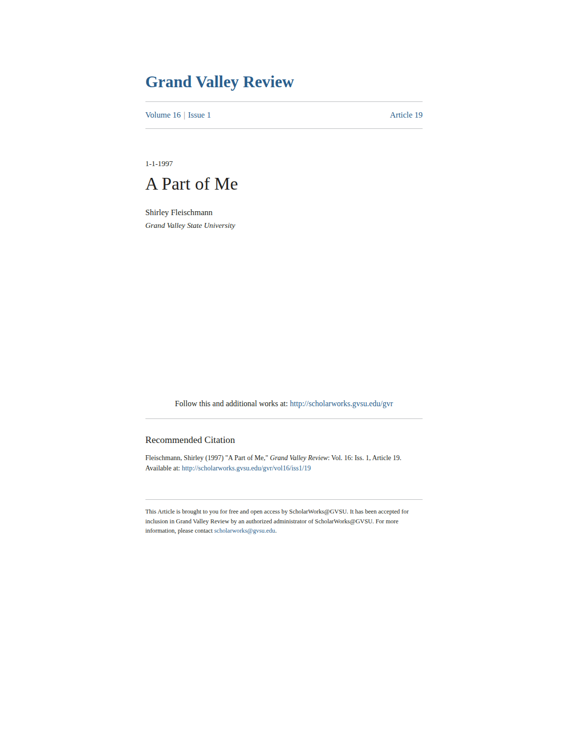Grand Valley Review
Volume 16|Issue 1
Article 19
1-1-1997
A Part of Me
Shirley Fleischmann
Grand Valley State University
Follow this and additional works at: http://scholarworks.gvsu.edu/gvr
Recommended Citation
Fleischmann, Shirley (1997) "A Part of Me," Grand Valley Review: Vol. 16: Iss. 1, Article 19.
Available at: http://scholarworks.gvsu.edu/gvr/vol16/iss1/19
This Article is brought to you for free and open access by ScholarWorks@GVSU. It has been accepted for inclusion in Grand Valley Review by an authorized administrator of ScholarWorks@GVSU. For more information, please contact scholarworks@gvsu.edu.